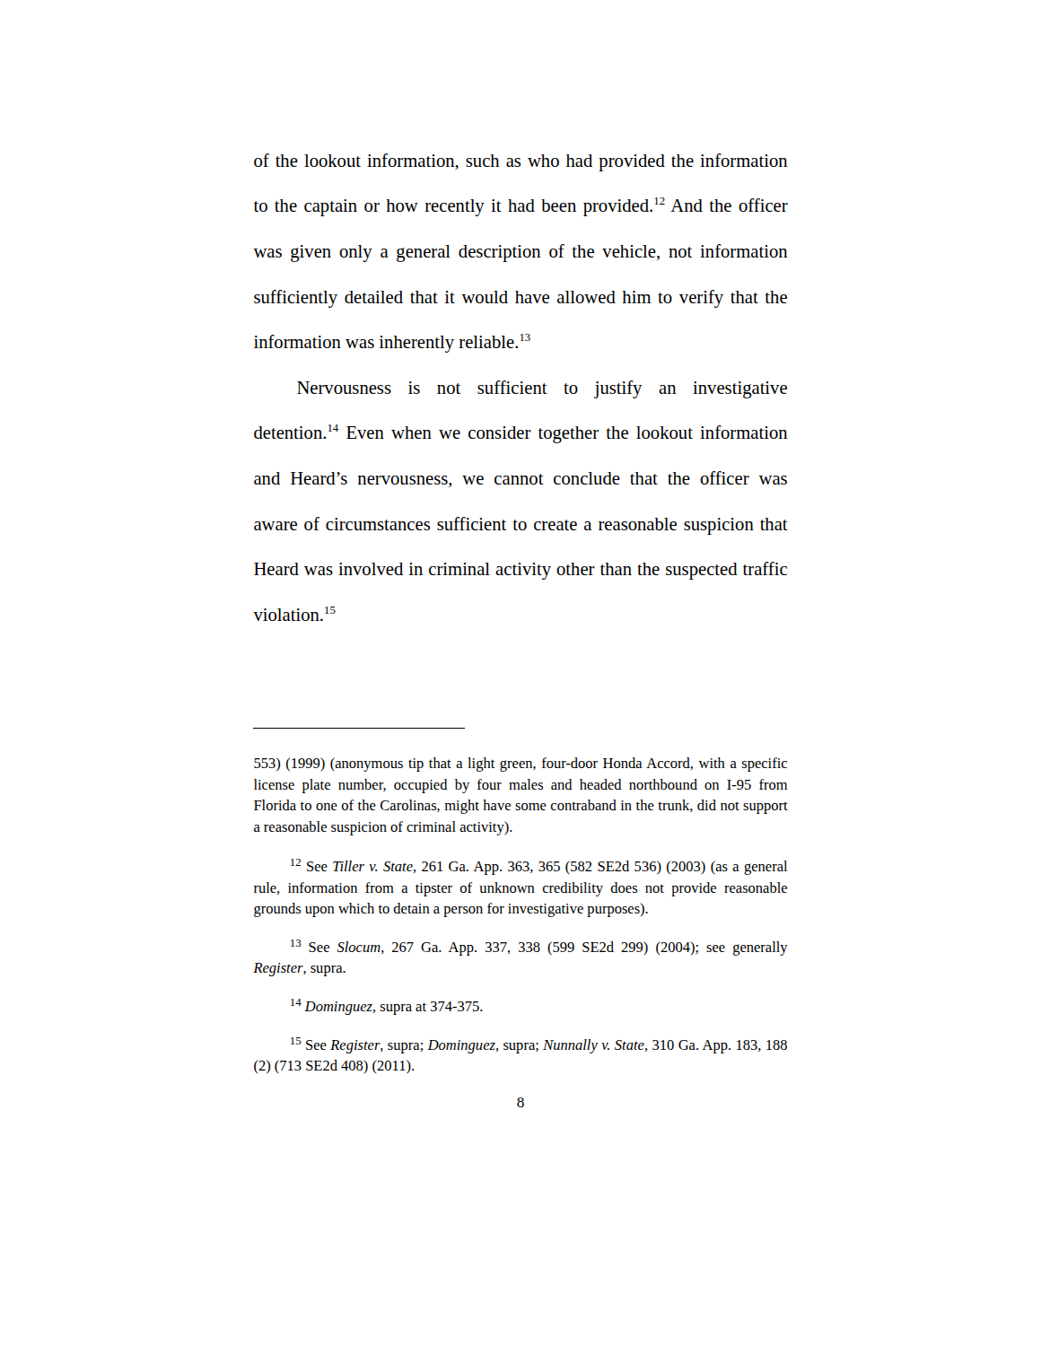of the lookout information, such as who had provided the information to the captain or how recently it had been provided.12 And the officer was given only a general description of the vehicle, not information sufficiently detailed that it would have allowed him to verify that the information was inherently reliable.13
Nervousness is not sufficient to justify an investigative detention.14 Even when we consider together the lookout information and Heard’s nervousness, we cannot conclude that the officer was aware of circumstances sufficient to create a reasonable suspicion that Heard was involved in criminal activity other than the suspected traffic violation.15
553) (1999) (anonymous tip that a light green, four-door Honda Accord, with a specific license plate number, occupied by four males and headed northbound on I-95 from Florida to one of the Carolinas, might have some contraband in the trunk, did not support a reasonable suspicion of criminal activity).
12 See Tiller v. State, 261 Ga. App. 363, 365 (582 SE2d 536) (2003) (as a general rule, information from a tipster of unknown credibility does not provide reasonable grounds upon which to detain a person for investigative purposes).
13 See Slocum, 267 Ga. App. 337, 338 (599 SE2d 299) (2004); see generally Register, supra.
14 Dominguez, supra at 374-375.
15 See Register, supra; Dominguez, supra; Nunnally v. State, 310 Ga. App. 183, 188 (2) (713 SE2d 408) (2011).
8